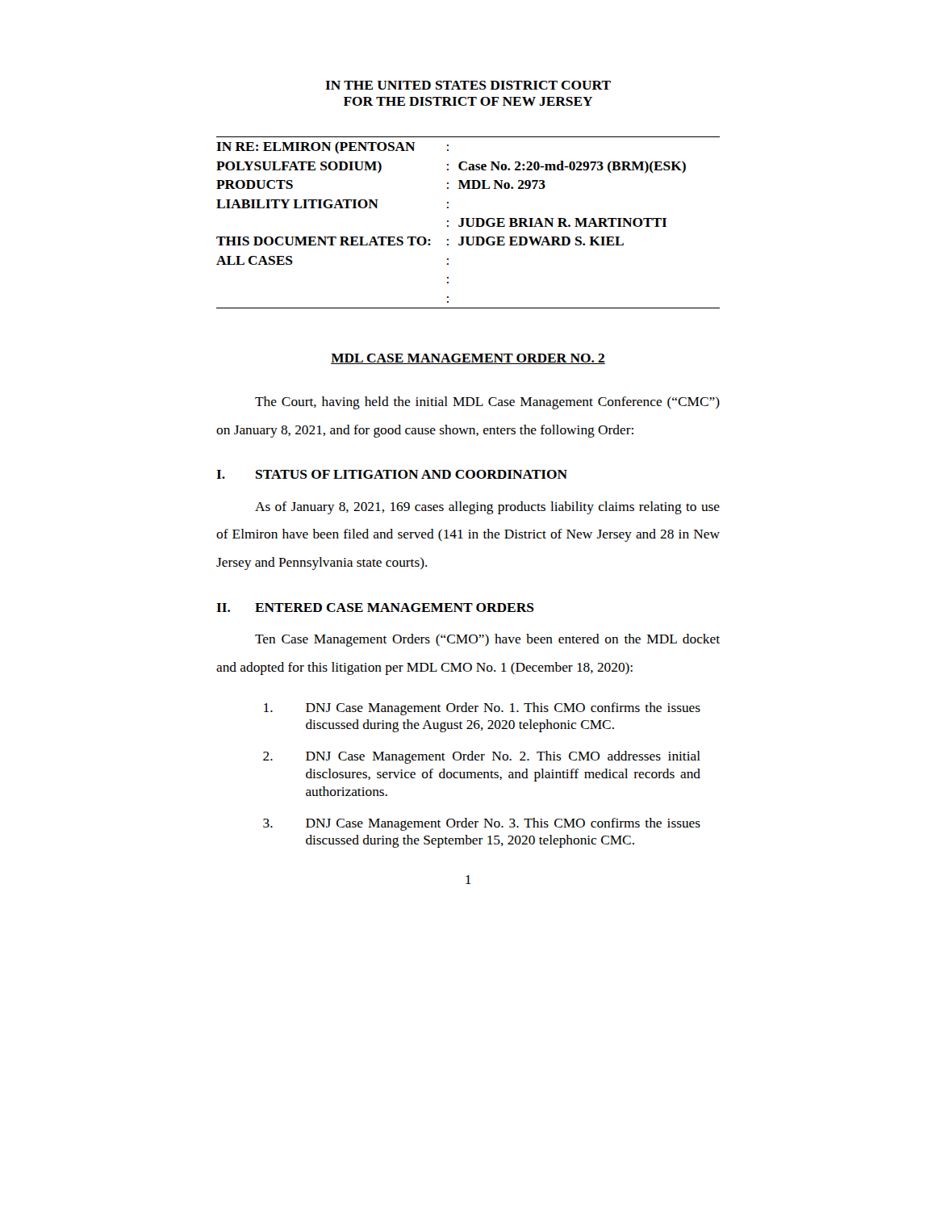IN THE UNITED STATES DISTRICT COURT
FOR THE DISTRICT OF NEW JERSEY
| IN RE: ELMIRON (PENTOSAN POLYSULFATE SODIUM) PRODUCTS LIABILITY LITIGATION THIS DOCUMENT RELATES TO: ALL CASES | : : : : : : : : : | Case No. 2:20-md-02973 (BRM)(ESK) MDL No. 2973 JUDGE BRIAN R. MARTINOTTI JUDGE EDWARD S. KIEL |
MDL CASE MANAGEMENT ORDER NO. 2
The Court, having held the initial MDL Case Management Conference (“CMC”) on January 8, 2021, and for good cause shown, enters the following Order:
I. STATUS OF LITIGATION AND COORDINATION
As of January 8, 2021, 169 cases alleging products liability claims relating to use of Elmiron have been filed and served (141 in the District of New Jersey and 28 in New Jersey and Pennsylvania state courts).
II. ENTERED CASE MANAGEMENT ORDERS
Ten Case Management Orders (“CMO”) have been entered on the MDL docket and adopted for this litigation per MDL CMO No. 1 (December 18, 2020):
1. DNJ Case Management Order No. 1. This CMO confirms the issues discussed during the August 26, 2020 telephonic CMC.
2. DNJ Case Management Order No. 2. This CMO addresses initial disclosures, service of documents, and plaintiff medical records and authorizations.
3. DNJ Case Management Order No. 3. This CMO confirms the issues discussed during the September 15, 2020 telephonic CMC.
1